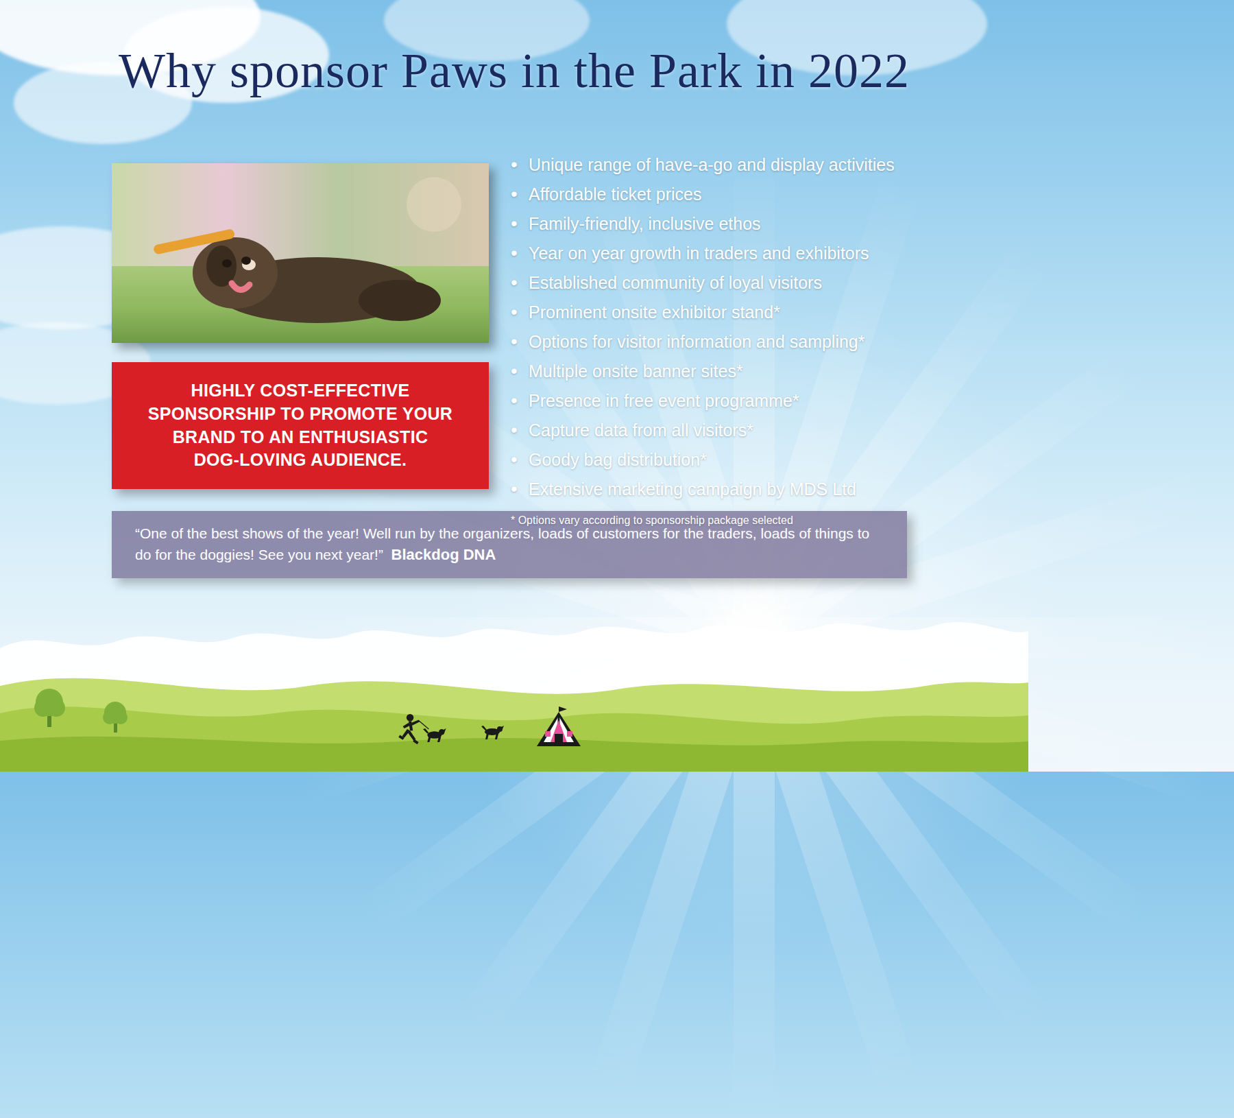Why sponsor Paws in the Park in 2022
HIGHLY COST-EFFECTIVE
SPONSORSHIP TO PROMOTE YOUR
BRAND TO AN ENTHUSIASTIC
DOG-LOVING AUDIENCE.
Unique range of have-a-go and display activities
Affordable ticket prices
Family-friendly, inclusive ethos
Year on year growth in traders and exhibitors
Established community of loyal visitors
Prominent onsite exhibitor stand*
Options for visitor information and sampling*
Multiple onsite banner sites*
Presence in free event programme*
Capture data from all visitors*
Goody bag distribution*
Extensive marketing campaign by MDS Ltd
* Options vary according to sponsorship package selected
“One of the best shows of the year! Well run by the organizers, loads of customers for the traders, loads of things to do for the doggies! See you next year!” Blackdog DNA